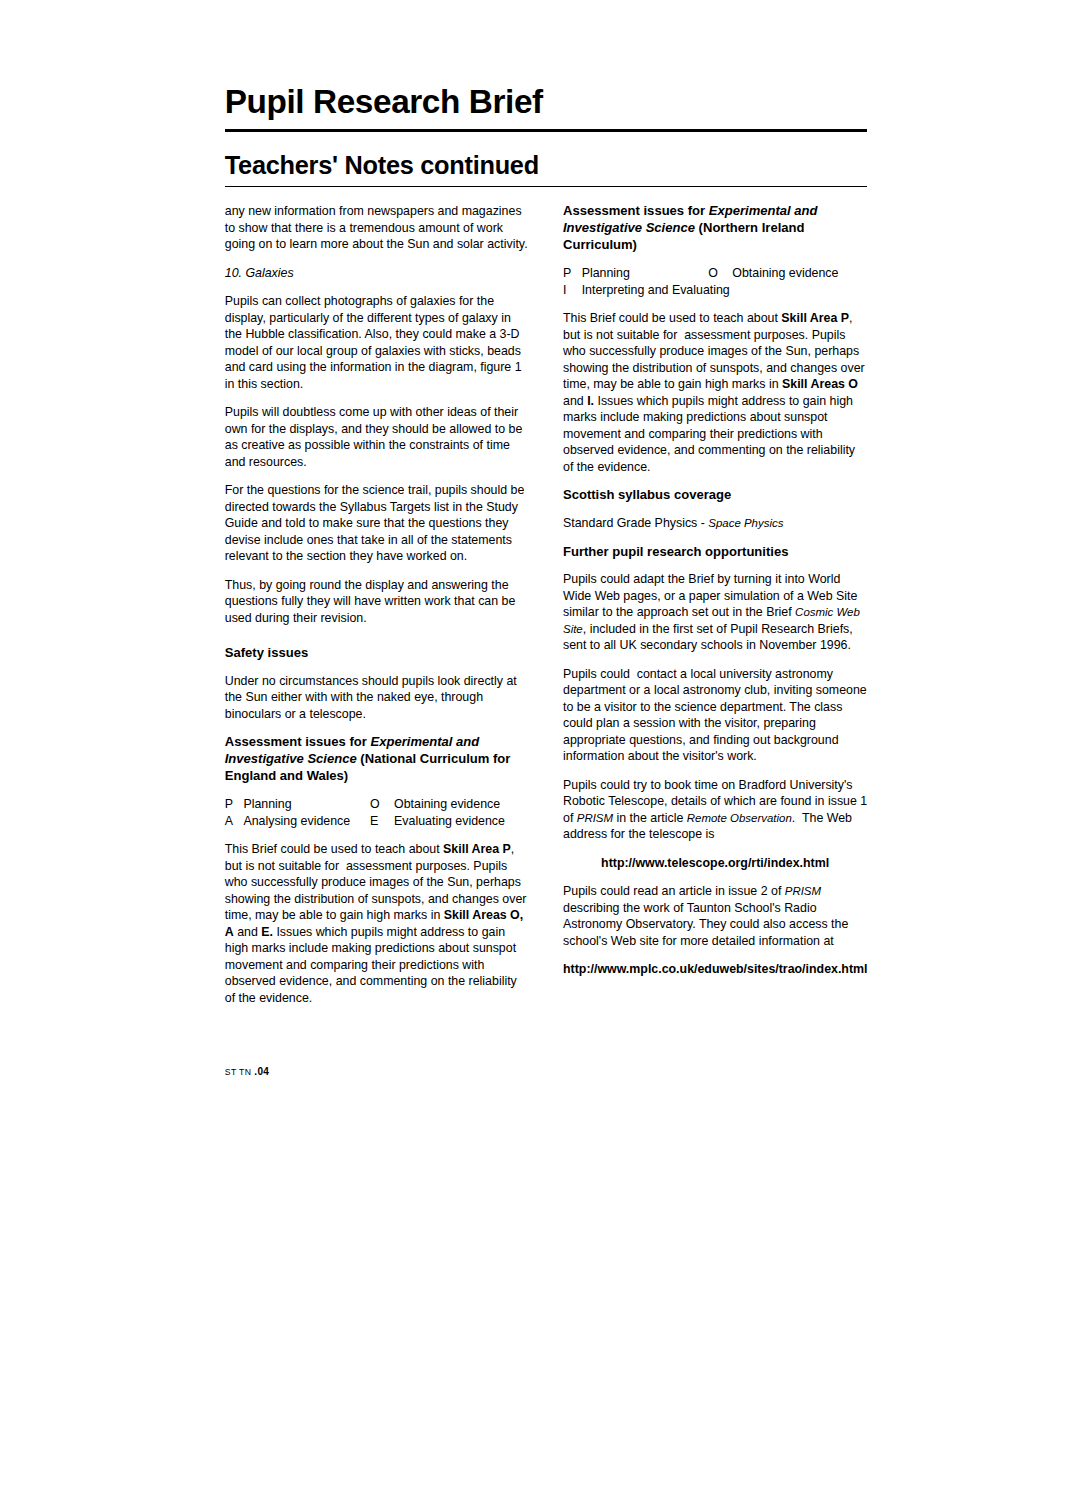Pupil Research Brief
Teachers' Notes continued
any new information from newspapers and magazines to show that there is a tremendous amount of work going on to learn more about the Sun and solar activity.
10. Galaxies
Pupils can collect photographs of galaxies for the display, particularly of the different types of galaxy in the Hubble classification. Also, they could make a 3-D model of our local group of galaxies with sticks, beads and card using the information in the diagram, figure 1 in this section.
Pupils will doubtless come up with other ideas of their own for the displays, and they should be allowed to be as creative as possible within the constraints of time and resources.
For the questions for the science trail, pupils should be directed towards the Syllabus Targets list in the Study Guide and told to make sure that the questions they devise include ones that take in all of the statements relevant to the section they have worked on.
Thus, by going round the display and answering the questions fully they will have written work that can be used during their revision.
Safety issues
Under no circumstances should pupils look directly at the Sun either with with the naked eye, through binoculars or a telescope.
Assessment issues for Experimental and Investigative Science (National Curriculum for England and Wales)
P Planning O Obtaining evidence
A Analysing evidence E Evaluating evidence
This Brief could be used to teach about Skill Area P, but is not suitable for assessment purposes. Pupils who successfully produce images of the Sun, perhaps showing the distribution of sunspots, and changes over time, may be able to gain high marks in Skill Areas O, A and E. Issues which pupils might address to gain high marks include making predictions about sunspot movement and comparing their predictions with observed evidence, and commenting on the reliability of the evidence.
Assessment issues for Experimental and Investigative Science (Northern Ireland Curriculum)
P Planning O Obtaining evidence
I Interpreting and Evaluating
This Brief could be used to teach about Skill Area P, but is not suitable for assessment purposes. Pupils who successfully produce images of the Sun, perhaps showing the distribution of sunspots, and changes over time, may be able to gain high marks in Skill Areas O and I. Issues which pupils might address to gain high marks include making predictions about sunspot movement and comparing their predictions with observed evidence, and commenting on the reliability of the evidence.
Scottish syllabus coverage
Standard Grade Physics - Space Physics
Further pupil research opportunities
Pupils could adapt the Brief by turning it into World Wide Web pages, or a paper simulation of a Web Site similar to the approach set out in the Brief Cosmic Web Site, included in the first set of Pupil Research Briefs, sent to all UK secondary schools in November 1996.
Pupils could contact a local university astronomy department or a local astronomy club, inviting someone to be a visitor to the science department. The class could plan a session with the visitor, preparing appropriate questions, and finding out background information about the visitor's work.
Pupils could try to book time on Bradford University's Robotic Telescope, details of which are found in issue 1 of PRISM in the article Remote Observation. The Web address for the telescope is
http://www.telescope.org/rti/index.html
Pupils could read an article in issue 2 of PRISM describing the work of Taunton School's Radio Astronomy Observatory. They could also access the school's Web site for more detailed information at
http://www.mplc.co.uk/eduweb/sites/trao/index.html
ST TN .04